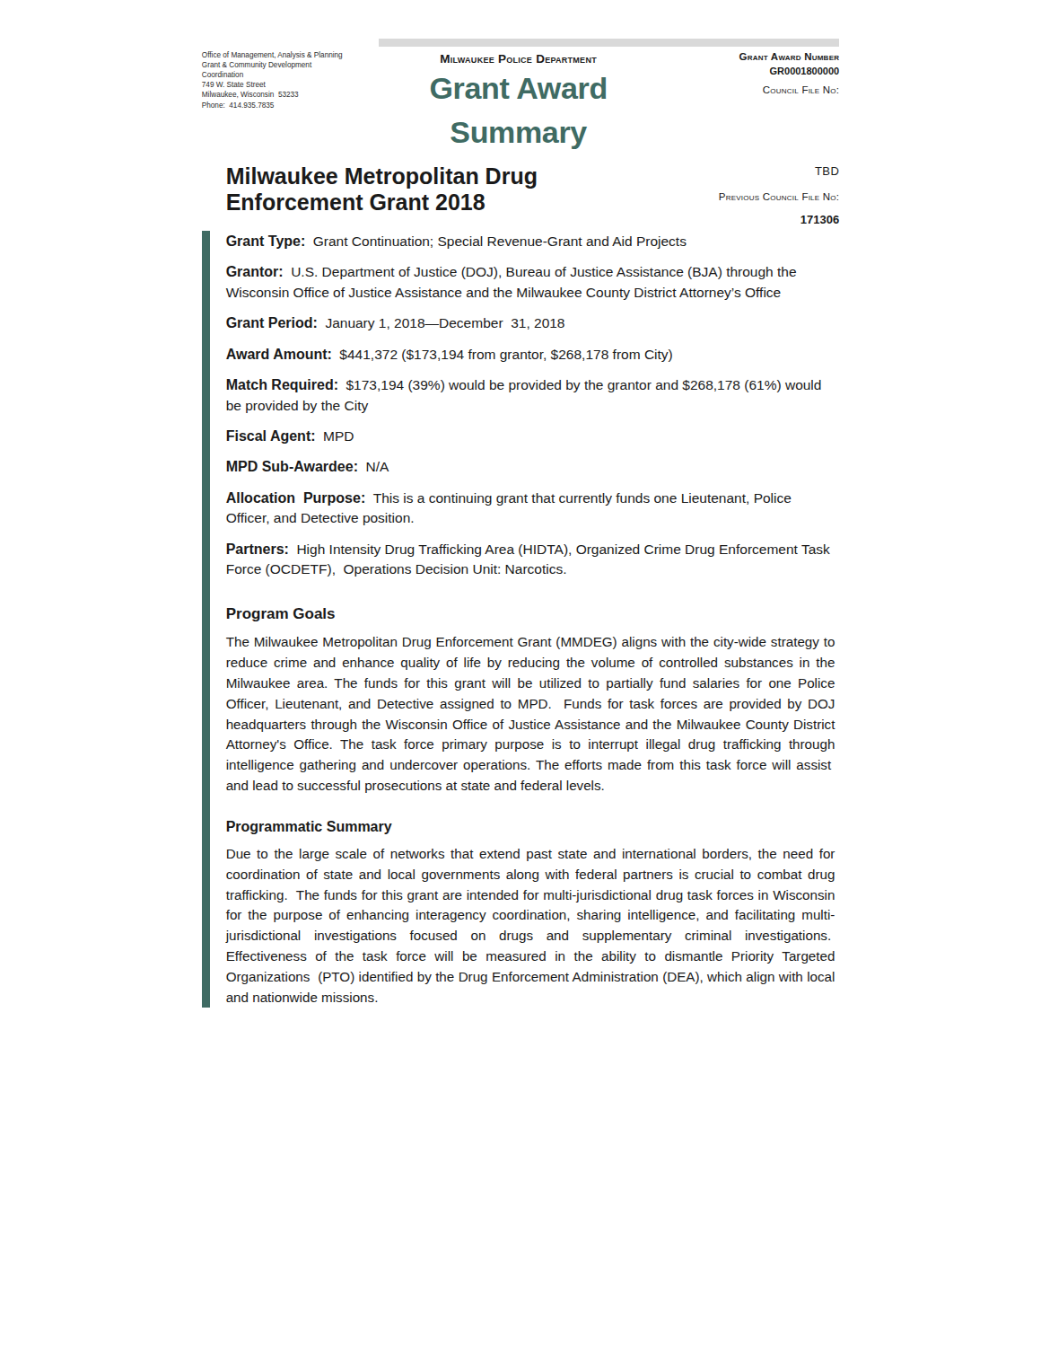Office of Management, Analysis & Planning
Grant & Community Development
Coordination
749 W. State Street
Milwaukee, Wisconsin 53233
Phone: 414.935.7835
Milwaukee Police Department
Grant Award Summary
Grant Award Number
GR0001800000
Council File No:
Milwaukee Metropolitan Drug Enforcement Grant 2018
TBD
Previous Council File No:
171306
Grant Type: Grant Continuation; Special Revenue-Grant and Aid Projects
Grantor: U.S. Department of Justice (DOJ), Bureau of Justice Assistance (BJA) through the Wisconsin Office of Justice Assistance and the Milwaukee County District Attorney’s Office
Grant Period: January 1, 2018—December 31, 2018
Award Amount: $441,372 ($173,194 from grantor, $268,178 from City)
Match Required: $173,194 (39%) would be provided by the grantor and $268,178 (61%) would be provided by the City
Fiscal Agent: MPD
MPD Sub-Awardee: N/A
Allocation Purpose: This is a continuing grant that currently funds one Lieutenant, Police Officer, and Detective position.
Partners: High Intensity Drug Trafficking Area (HIDTA), Organized Crime Drug Enforcement Task Force (OCDETF), Operations Decision Unit: Narcotics.
Program Goals
The Milwaukee Metropolitan Drug Enforcement Grant (MMDEG) aligns with the city-wide strategy to reduce crime and enhance quality of life by reducing the volume of controlled substances in the Milwaukee area. The funds for this grant will be utilized to partially fund salaries for one Police Officer, Lieutenant, and Detective assigned to MPD. Funds for task forces are provided by DOJ headquarters through the Wisconsin Office of Justice Assistance and the Milwaukee County District Attorney's Office. The task force primary purpose is to interrupt illegal drug trafficking through intelligence gathering and undercover operations. The efforts made from this task force will assist and lead to successful prosecutions at state and federal levels.
Programmatic Summary
Due to the large scale of networks that extend past state and international borders, the need for coordination of state and local governments along with federal partners is crucial to combat drug trafficking. The funds for this grant are intended for multi-jurisdictional drug task forces in Wisconsin for the purpose of enhancing interagency coordination, sharing intelligence, and facilitating multi-jurisdictional investigations focused on drugs and supplementary criminal investigations. Effectiveness of the task force will be measured in the ability to dismantle Priority Targeted Organizations (PTO) identified by the Drug Enforcement Administration (DEA), which align with local and nationwide missions.